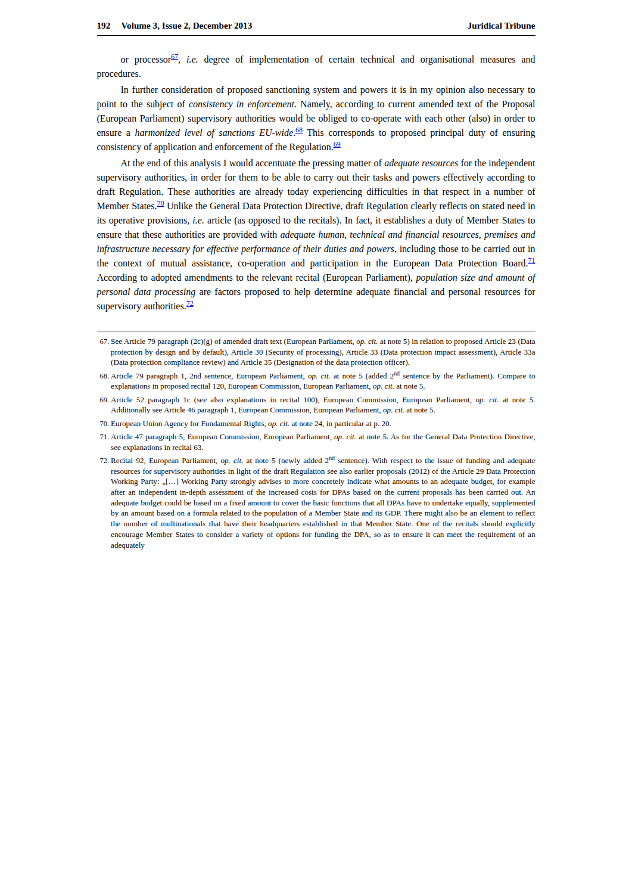192 Volume 3, Issue 2, December 2013 Juridical Tribune
or processor67, i.e. degree of implementation of certain technical and organisational measures and procedures.
In further consideration of proposed sanctioning system and powers it is in my opinion also necessary to point to the subject of consistency in enforcement. Namely, according to current amended text of the Proposal (European Parliament) supervisory authorities would be obliged to co-operate with each other (also) in order to ensure a harmonized level of sanctions EU-wide.68 This corresponds to proposed principal duty of ensuring consistency of application and enforcement of the Regulation.69
At the end of this analysis I would accentuate the pressing matter of adequate resources for the independent supervisory authorities, in order for them to be able to carry out their tasks and powers effectively according to draft Regulation. These authorities are already today experiencing difficulties in that respect in a number of Member States.70 Unlike the General Data Protection Directive, draft Regulation clearly reflects on stated need in its operative provisions, i.e. article (as opposed to the recitals). In fact, it establishes a duty of Member States to ensure that these authorities are provided with adequate human, technical and financial resources, premises and infrastructure necessary for effective performance of their duties and powers, including those to be carried out in the context of mutual assistance, co-operation and participation in the European Data Protection Board.71 According to adopted amendments to the relevant recital (European Parliament), population size and amount of personal data processing are factors proposed to help determine adequate financial and personal resources for supervisory authorities.72
See Article 79 paragraph (2c)(g) of amended draft text (European Parliament, op. cit. at note 5) in relation to proposed Article 23 (Data protection by design and by default), Article 30 (Security of processing), Article 33 (Data protection impact assessment), Article 33a (Data protection compliance review) and Article 35 (Designation of the data protection officer).
Article 79 paragraph 1, 2nd sentence, European Parliament, op. cit. at note 5 (added 2nd sentence by the Parliament). Compare to explanations in proposed recital 120, European Commission, European Parliament, op. cit. at note 5.
Article 52 paragraph 1c (see also explanations in recital 100), European Commission, European Parliament, op. cit. at note 5. Additionally see Article 46 paragraph 1, European Commission, European Parliament, op. cit. at note 5.
European Union Agency for Fundamental Rights, op. cit. at note 24, in particular at p. 20.
Article 47 paragraph 5, European Commission, European Parliament, op. cit. at note 5. As for the General Data Protection Directive, see explanations in recital 63.
Recital 92, European Parliament, op. cit. at note 5 (newly added 2nd sentence). With respect to the issue of funding and adequate resources for supervisory authorities in light of the draft Regulation see also earlier proposals (2012) of the Article 29 Data Protection Working Party: „[…] Working Party strongly advises to more concretely indicate what amounts to an adequate budget, for example after an independent in-depth assessment of the increased costs for DPAs based on the current proposals has been carried out. An adequate budget could be based on a fixed amount to cover the basic functions that all DPAs have to undertake equally, supplemented by an amount based on a formula related to the population of a Member State and its GDP. There might also be an element to reflect the number of multinationals that have their headquarters established in that Member State. One of the recitals should explicitly encourage Member States to consider a variety of options for funding the DPA, so as to ensure it can meet the requirement of an adequately